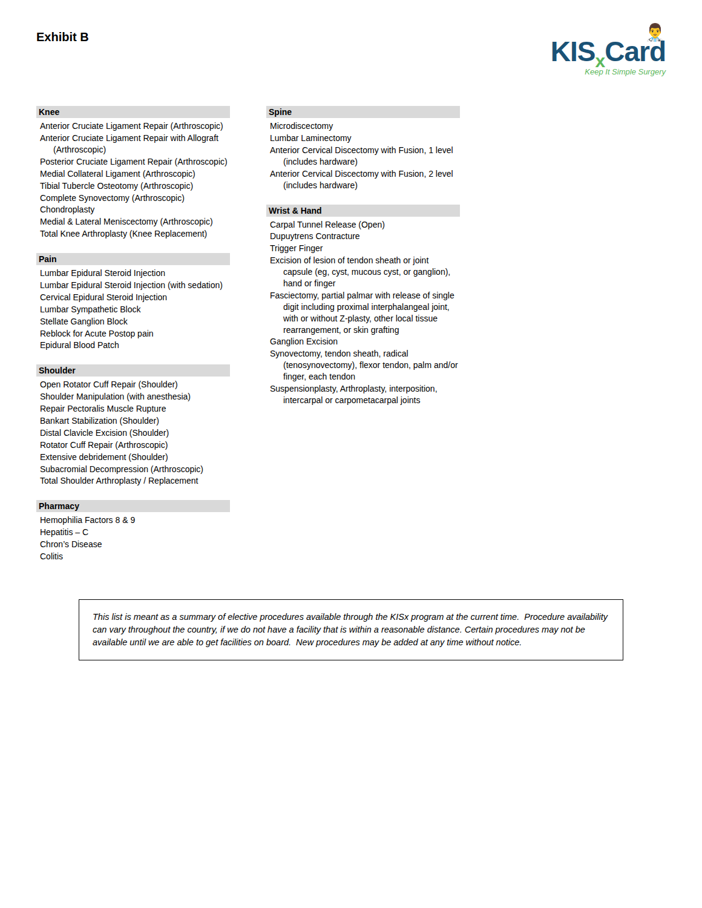Exhibit B
👨‍⚕️
KIS xCard
Keep It Simple Surgery
Knee
Anterior Cruciate Ligament Repair (Arthroscopic)
Anterior Cruciate Ligament Repair with Allograft (Arthroscopic)
Posterior Cruciate Ligament Repair (Arthroscopic)
Medial Collateral Ligament (Arthroscopic)
Tibial Tubercle Osteotomy (Arthroscopic)
Complete Synovectomy (Arthroscopic)
Chondroplasty
Medial & Lateral Meniscectomy (Arthroscopic)
Total Knee Arthroplasty (Knee Replacement)
Pain
Lumbar Epidural Steroid Injection
Lumbar Epidural Steroid Injection (with sedation)
Cervical Epidural Steroid Injection
Lumbar Sympathetic Block
Stellate Ganglion Block
Reblock for Acute Postop pain
Epidural Blood Patch
Shoulder
Open Rotator Cuff Repair (Shoulder)
Shoulder Manipulation (with anesthesia)
Repair Pectoralis Muscle Rupture
Bankart Stabilization (Shoulder)
Distal Clavicle Excision (Shoulder)
Rotator Cuff Repair (Arthroscopic)
Extensive debridement (Shoulder)
Subacromial Decompression (Arthroscopic)
Total Shoulder Arthroplasty / Replacement
Pharmacy
Hemophilia Factors 8 & 9
Hepatitis – C
Chron’s Disease
Colitis
Spine
Microdiscectomy
Lumbar Laminectomy
Anterior Cervical Discectomy with Fusion, 1 level (includes hardware)
Anterior Cervical Discectomy with Fusion, 2 level (includes hardware)
Wrist & Hand
Carpal Tunnel Release (Open)
Dupuytrens Contracture
Trigger Finger
Excision of lesion of tendon sheath or joint capsule (eg, cyst, mucous cyst, or ganglion), hand or finger
Fasciectomy, partial palmar with release of single digit including proximal interphalangeal joint, with or without Z-plasty, other local tissue rearrangement, or skin grafting
Ganglion Excision
Synovectomy, tendon sheath, radical (tenosynovectomy), flexor tendon, palm and/or finger, each tendon
Suspensionplasty, Arthroplasty, interposition, intercarpal or carpometacarpal joints
This list is meant as a summary of elective procedures available through the KISx program at the current time. Procedure availability can vary throughout the country, if we do not have a facility that is within a reasonable distance. Certain procedures may not be available until we are able to get facilities on board. New procedures may be added at any time without notice.